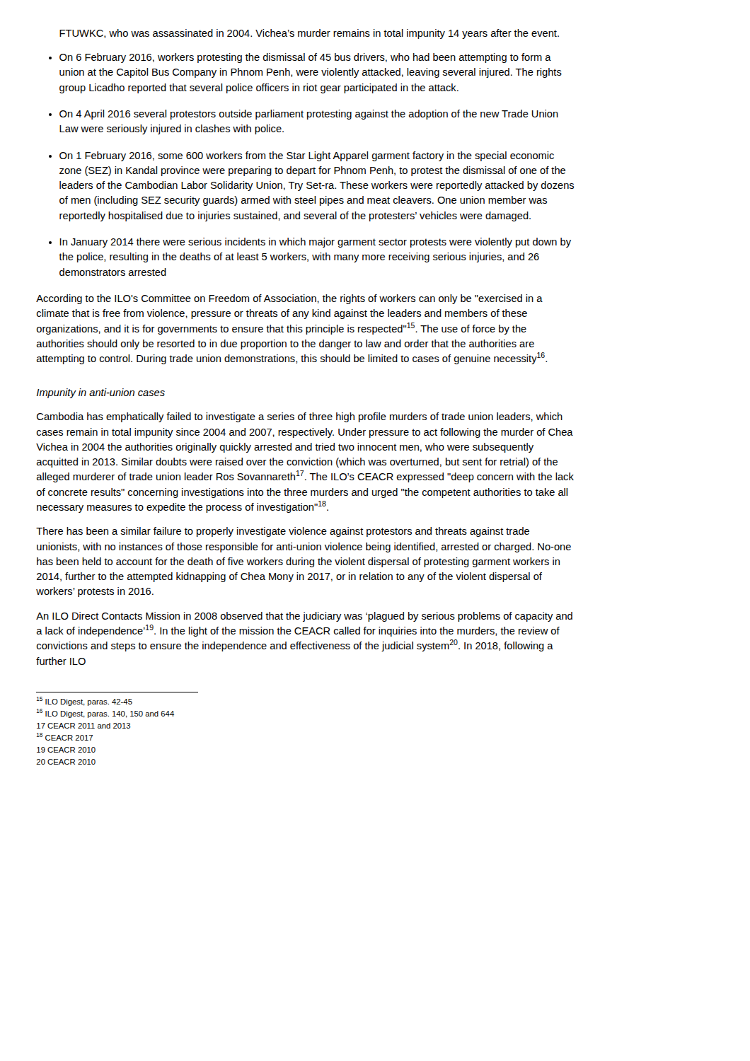FTUWKC, who was assassinated in 2004. Vichea’s murder remains in total impunity 14 years after the event.
On 6 February 2016, workers protesting the dismissal of 45 bus drivers, who had been attempting to form a union at the Capitol Bus Company in Phnom Penh, were violently attacked, leaving several injured. The rights group Licadho reported that several police officers in riot gear participated in the attack.
On 4 April 2016 several protestors outside parliament protesting against the adoption of the new Trade Union Law were seriously injured in clashes with police.
On 1 February 2016, some 600 workers from the Star Light Apparel garment factory in the special economic zone (SEZ) in Kandal province were preparing to depart for Phnom Penh, to protest the dismissal of one of the leaders of the Cambodian Labor Solidarity Union, Try Set-ra. These workers were reportedly attacked by dozens of men (including SEZ security guards) armed with steel pipes and meat cleavers. One union member was reportedly hospitalised due to injuries sustained, and several of the protesters’ vehicles were damaged.
In January 2014 there were serious incidents in which major garment sector protests were violently put down by the police, resulting in the deaths of at least 5 workers, with many more receiving serious injuries, and 26 demonstrators arrested
According to the ILO's Committee on Freedom of Association, the rights of workers can only be "exercised in a climate that is free from violence, pressure or threats of any kind against the leaders and members of these organizations, and it is for governments to ensure that this principle is respected"15. The use of force by the authorities should only be resorted to in due proportion to the danger to law and order that the authorities are attempting to control. During trade union demonstrations, this should be limited to cases of genuine necessity16.
Impunity in anti-union cases
Cambodia has emphatically failed to investigate a series of three high profile murders of trade union leaders, which cases remain in total impunity since 2004 and 2007, respectively. Under pressure to act following the murder of Chea Vichea in 2004 the authorities originally quickly arrested and tried two innocent men, who were subsequently acquitted in 2013. Similar doubts were raised over the conviction (which was overturned, but sent for retrial) of the alleged murderer of trade union leader Ros Sovannareth17. The ILO’s CEACR expressed "deep concern with the lack of concrete results" concerning investigations into the three murders and urged "the competent authorities to take all necessary measures to expedite the process of investigation"18.
There has been a similar failure to properly investigate violence against protestors and threats against trade unionists, with no instances of those responsible for anti-union violence being identified, arrested or charged. No-one has been held to account for the death of five workers during the violent dispersal of protesting garment workers in 2014, further to the attempted kidnapping of Chea Mony in 2017, or in relation to any of the violent dispersal of workers’ protests in 2016.
An ILO Direct Contacts Mission in 2008 observed that the judiciary was ‘plagued by serious problems of capacity and a lack of independence’19. In the light of the mission the CEACR called for inquiries into the murders, the review of convictions and steps to ensure the independence and effectiveness of the judicial system20. In 2018, following a further ILO
15 ILO Digest, paras. 42-45
16 ILO Digest, paras. 140, 150 and 644
17 CEACR 2011 and 2013
18 CEACR 2017
19 CEACR 2010
20 CEACR 2010